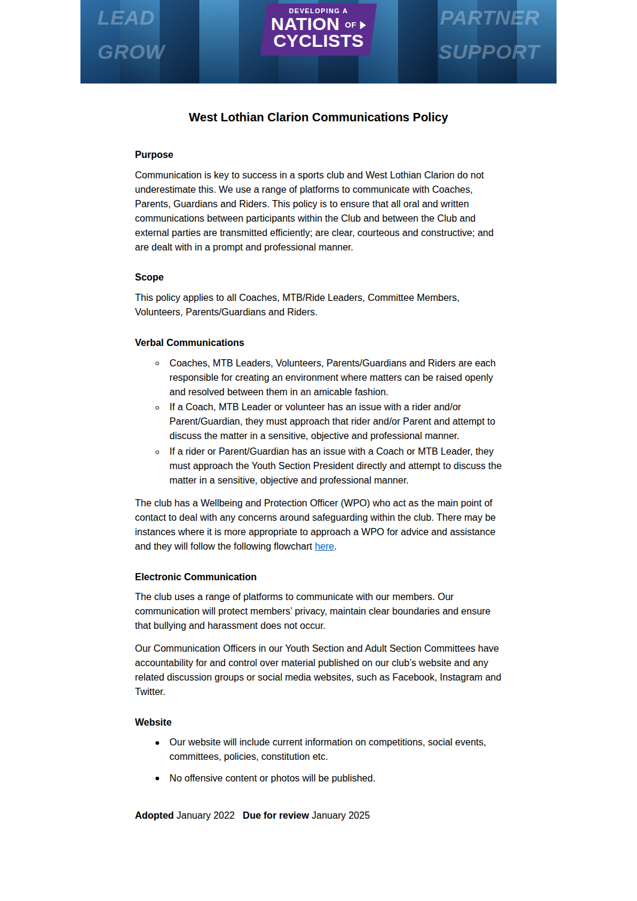Lead
Grow
Partner
Support
Developing a
NATION OF
CYCLISTS
West Lothian Clarion Communications Policy
Purpose
Communication is key to success in a sports club and West Lothian Clarion do not underestimate this. We use a range of platforms to communicate with Coaches, Parents, Guardians and Riders. This policy is to ensure that all oral and written communications between participants within the Club and between the Club and external parties are transmitted efficiently; are clear, courteous and constructive; and are dealt with in a prompt and professional manner.
Scope
This policy applies to all Coaches, MTB/Ride Leaders, Committee Members, Volunteers, Parents/Guardians and Riders.
Verbal Communications
Coaches, MTB Leaders, Volunteers, Parents/Guardians and Riders are each responsible for creating an environment where matters can be raised openly and resolved between them in an amicable fashion.
If a Coach, MTB Leader or volunteer has an issue with a rider and/or Parent/Guardian, they must approach that rider and/or Parent and attempt to discuss the matter in a sensitive, objective and professional manner.
If a rider or Parent/Guardian has an issue with a Coach or MTB Leader, they must approach the Youth Section President directly and attempt to discuss the matter in a sensitive, objective and professional manner.
The club has a Wellbeing and Protection Officer (WPO) who act as the main point of contact to deal with any concerns around safeguarding within the club. There may be instances where it is more appropriate to approach a WPO for advice and assistance and they will follow the following flowchart here.
Electronic Communication
The club uses a range of platforms to communicate with our members. Our communication will protect members’ privacy, maintain clear boundaries and ensure that bullying and harassment does not occur.
Our Communication Officers in our Youth Section and Adult Section Committees have accountability for and control over material published on our club’s website and any related discussion groups or social media websites, such as Facebook, Instagram and Twitter.
Website
Our website will include current information on competitions, social events, committees, policies, constitution etc.
No offensive content or photos will be published.
Adopted January 2022 Due for review January 2025